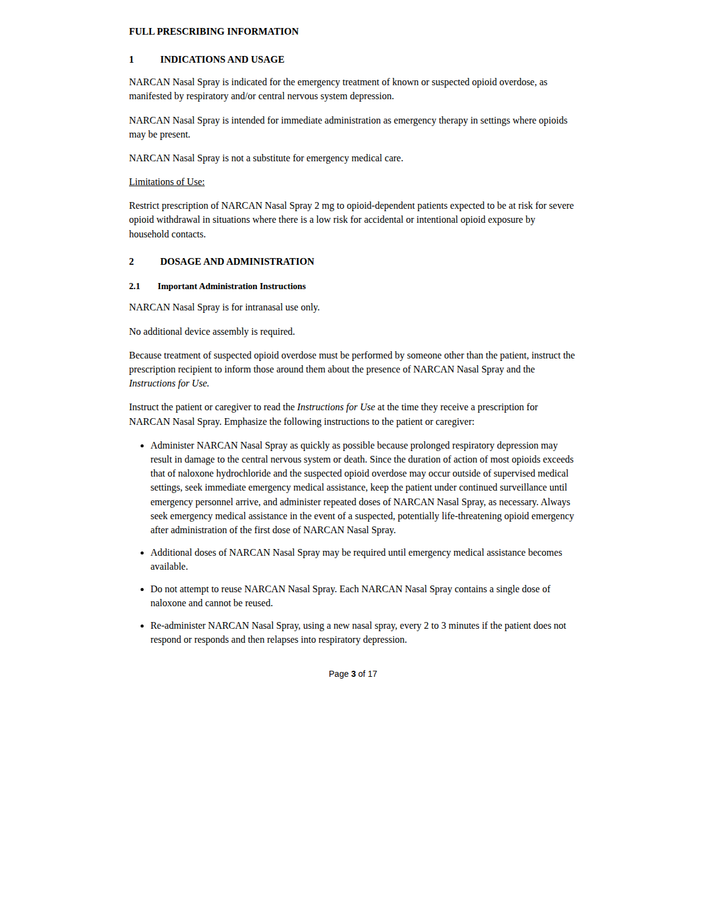FULL PRESCRIBING INFORMATION
1 INDICATIONS AND USAGE
NARCAN Nasal Spray is indicated for the emergency treatment of known or suspected opioid overdose, as manifested by respiratory and/or central nervous system depression.
NARCAN Nasal Spray is intended for immediate administration as emergency therapy in settings where opioids may be present.
NARCAN Nasal Spray is not a substitute for emergency medical care.
Limitations of Use:
Restrict prescription of NARCAN Nasal Spray 2 mg to opioid-dependent patients expected to be at risk for severe opioid withdrawal in situations where there is a low risk for accidental or intentional opioid exposure by household contacts.
2 DOSAGE AND ADMINISTRATION
2.1 Important Administration Instructions
NARCAN Nasal Spray is for intranasal use only.
No additional device assembly is required.
Because treatment of suspected opioid overdose must be performed by someone other than the patient, instruct the prescription recipient to inform those around them about the presence of NARCAN Nasal Spray and the Instructions for Use.
Instruct the patient or caregiver to read the Instructions for Use at the time they receive a prescription for NARCAN Nasal Spray. Emphasize the following instructions to the patient or caregiver:
Administer NARCAN Nasal Spray as quickly as possible because prolonged respiratory depression may result in damage to the central nervous system or death. Since the duration of action of most opioids exceeds that of naloxone hydrochloride and the suspected opioid overdose may occur outside of supervised medical settings, seek immediate emergency medical assistance, keep the patient under continued surveillance until emergency personnel arrive, and administer repeated doses of NARCAN Nasal Spray, as necessary. Always seek emergency medical assistance in the event of a suspected, potentially life-threatening opioid emergency after administration of the first dose of NARCAN Nasal Spray.
Additional doses of NARCAN Nasal Spray may be required until emergency medical assistance becomes available.
Do not attempt to reuse NARCAN Nasal Spray. Each NARCAN Nasal Spray contains a single dose of naloxone and cannot be reused.
Re-administer NARCAN Nasal Spray, using a new nasal spray, every 2 to 3 minutes if the patient does not respond or responds and then relapses into respiratory depression.
Page 3 of 17